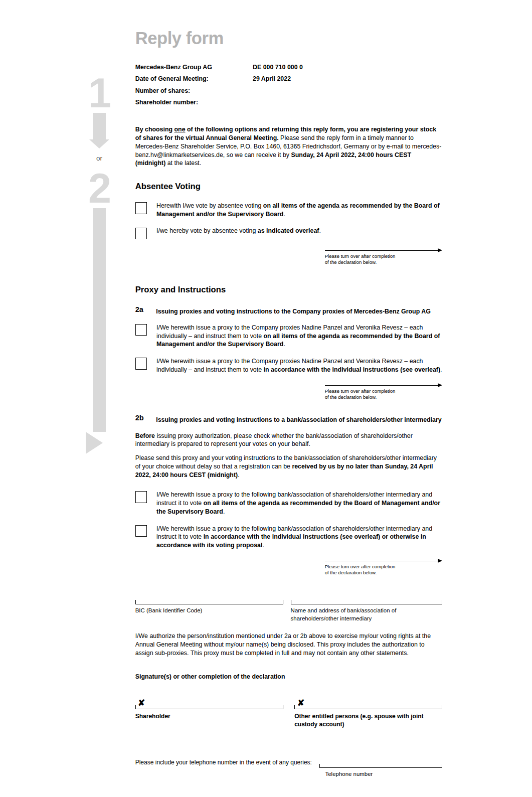1
or
2
Reply form
| Mercedes-Benz Group AG | DE 000 710 000 0 |
| Date of General Meeting: | 29 April 2022 |
| Number of shares: | |
| Shareholder number: | |
By choosing one of the following options and returning this reply form, you are registering your stock of shares for the virtual Annual General Meeting. Please send the reply form in a timely manner to Mercedes-Benz Shareholder Service, P.O. Box 1460, 61365 Friedrichsdorf, Germany or by e-mail to mercedes-benz.hv@linkmarketservices.de, so we can receive it by Sunday, 24 April 2022, 24:00 hours CEST (midnight) at the latest.
Absentee Voting
Herewith I/we vote by absentee voting on all items of the agenda as recommended by the Board of Management and/or the Supervisory Board.
I/we hereby vote by absentee voting as indicated overleaf.
Please turn over after completion
of the declaration below.
Proxy and Instructions
2a
Issuing proxies and voting instructions to the Company proxies of Mercedes-Benz Group AG
I/We herewith issue a proxy to the Company proxies Nadine Panzel and Veronika Revesz – each individually – and instruct them to vote on all items of the agenda as recommended by the Board of Management and/or the Supervisory Board.
I/We herewith issue a proxy to the Company proxies Nadine Panzel and Veronika Revesz – each individually – and instruct them to vote in accordance with the individual instructions (see overleaf).
Please turn over after completion
of the declaration below.
2b
Issuing proxies and voting instructions to a bank/association of shareholders/other intermediary
Before issuing proxy authorization, please check whether the bank/association of shareholders/other intermediary is prepared to represent your votes on your behalf.
Please send this proxy and your voting instructions to the bank/association of shareholders/other intermediary of your choice without delay so that a registration can be received by us by no later than Sunday, 24 April 2022, 24:00 hours CEST (midnight).
I/We herewith issue a proxy to the following bank/association of shareholders/other intermediary and instruct it to vote on all items of the agenda as recommended by the Board of Management and/or the Supervisory Board.
I/We herewith issue a proxy to the following bank/association of shareholders/other intermediary and instruct it to vote in accordance with the individual instructions (see overleaf) or otherwise in accordance with its voting proposal.
Please turn over after completion
of the declaration below.
BIC (Bank Identifier Code)
Name and address of bank/association of shareholders/other intermediary
I/We authorize the person/institution mentioned under 2a or 2b above to exercise my/our voting rights at the Annual General Meeting without my/our name(s) being disclosed. This proxy includes the authorization to assign sub-proxies. This proxy must be completed in full and may not contain any other statements.
Signature(s) or other completion of the declaration
✘
Shareholder
✘
Other entitled persons (e.g. spouse with joint custody account)
Please include your telephone number in the event of any queries:
Please include your telephone number in the event of any queries:
Telephone number